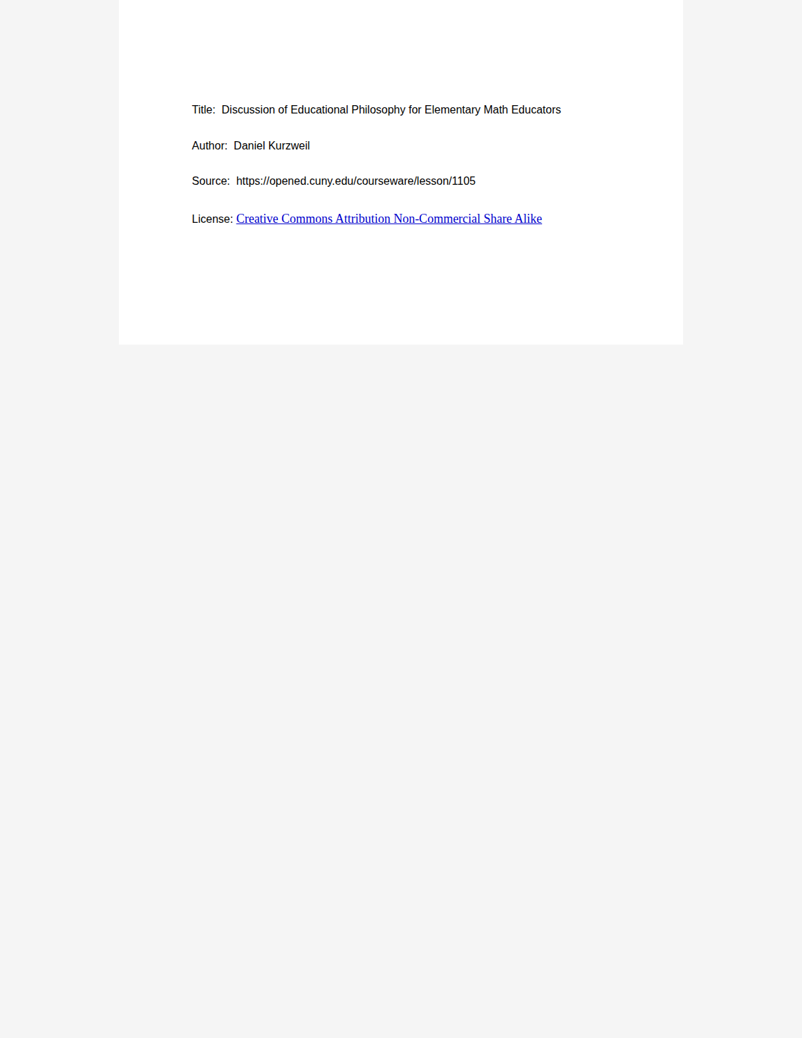Title: Discussion of Educational Philosophy for Elementary Math Educators
Author: Daniel Kurzweil
Source: https://opened.cuny.edu/courseware/lesson/1105
License: Creative Commons Attribution Non-Commercial Share Alike